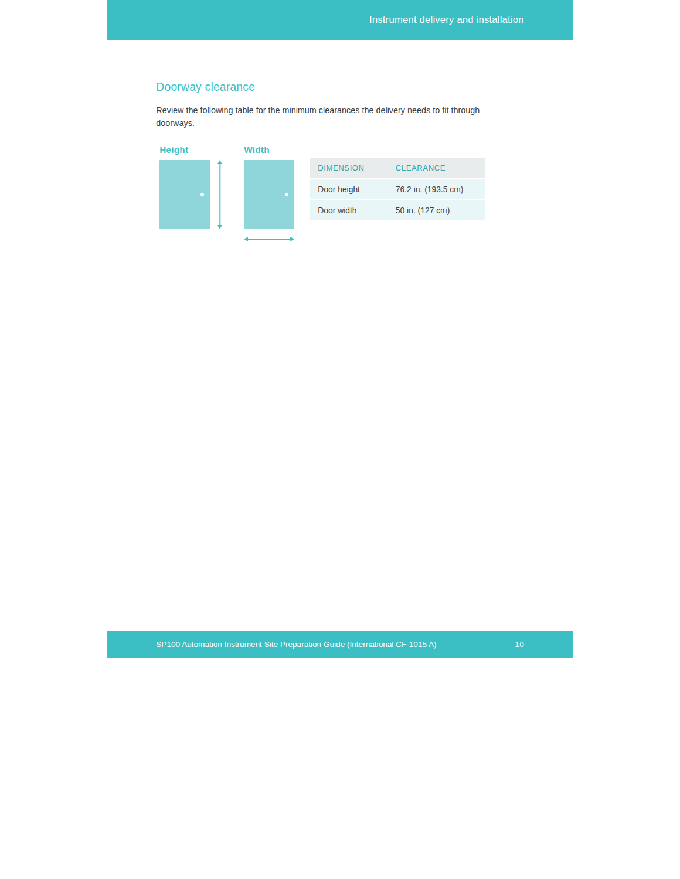Instrument delivery and installation
Doorway clearance
Review the following table for the minimum clearances the delivery needs to fit through doorways.
Height
Width
| Dimension | Clearance |
| --- | --- |
| Door height | 76.2 in. (193.5 cm) |
| Door width | 50 in. (127 cm) |
SP100 Automation Instrument Site Preparation Guide (International CF‑1015 A)
10